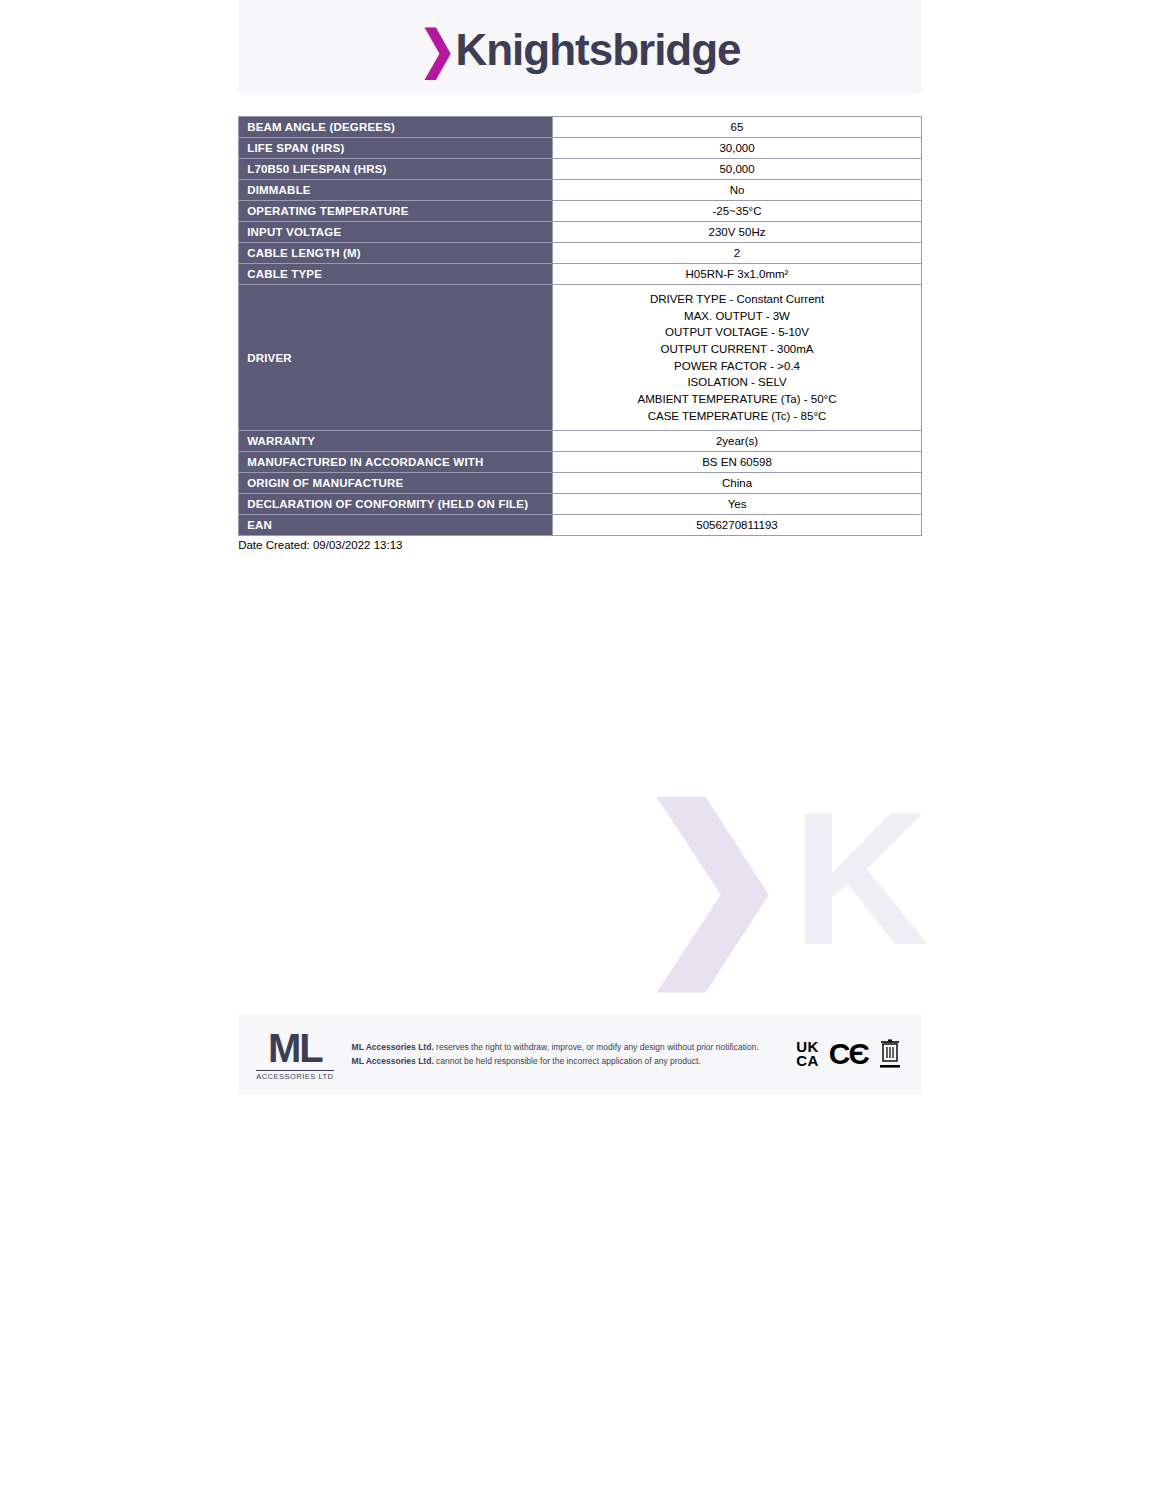❯Knightsbridge
| BEAM ANGLE (DEGREES) | 65 |
| LIFE SPAN (HRS) | 30,000 |
| L70B50 LIFESPAN (HRS) | 50,000 |
| DIMMABLE | No |
| OPERATING TEMPERATURE | -25~35°C |
| INPUT VOLTAGE | 230V 50Hz |
| CABLE LENGTH (M) | 2 |
| CABLE TYPE | H05RN-F 3x1.0mm² |
| DRIVER | DRIVER TYPE - Constant Current MAX. OUTPUT - 3W OUTPUT VOLTAGE - 5-10V OUTPUT CURRENT - 300mA POWER FACTOR - >0.4 ISOLATION - SELV AMBIENT TEMPERATURE (Ta) - 50°C CASE TEMPERATURE (Tc) - 85°C |
| WARRANTY | 2year(s) |
| MANUFACTURED IN ACCORDANCE WITH | BS EN 60598 |
| ORIGIN OF MANUFACTURE | China |
| DECLARATION OF CONFORMITY (HELD ON FILE) | Yes |
| EAN | 5056270811193 |
Date Created: 09/03/2022 13:13
❯K
ML
ACCESSORIES LTD
ML Accessories Ltd. reserves the right to withdraw, improve, or modify any design without prior notification.
ML Accessories Ltd. cannot be held responsible for the incorrect application of any product.
UK
CA
CЄ